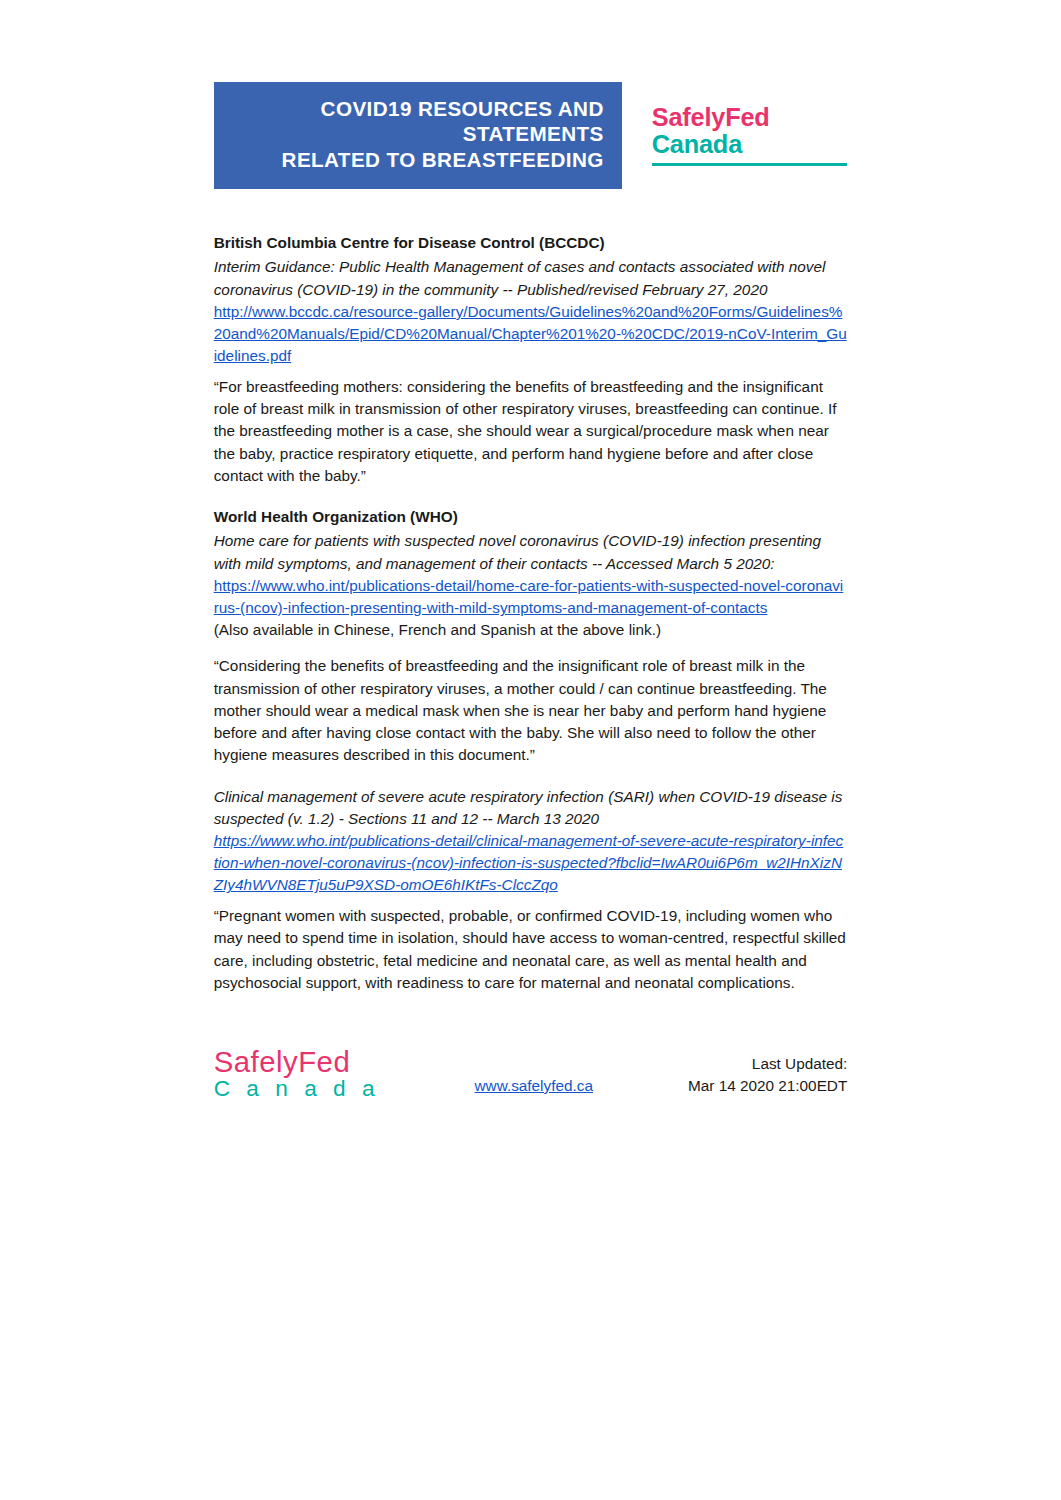COVID19 RESOURCES AND STATEMENTS
RELATED TO BREASTFEEDING
SafelyFed
Canada
British Columbia Centre for Disease Control (BCCDC)
Interim Guidance: Public Health Management of cases and contacts associated with novel coronavirus (COVID-19) in the community -- Published/revised February 27, 2020
http://www.bccdc.ca/resource-gallery/Documents/Guidelines%20and%20Forms/Guidelines%20and%20Manuals/Epid/CD%20Manual/Chapter%201%20-%20CDC/2019-nCoV-Interim_Guidelines.pdf
“For breastfeeding mothers: considering the benefits of breastfeeding and the insignificant role of breast milk in transmission of other respiratory viruses, breastfeeding can continue. If the breastfeeding mother is a case, she should wear a surgical/procedure mask when near the baby, practice respiratory etiquette, and perform hand hygiene before and after close contact with the baby.”
World Health Organization (WHO)
Home care for patients with suspected novel coronavirus (COVID-19) infection presenting with mild symptoms, and management of their contacts -- Accessed March 5 2020:
https://www.who.int/publications-detail/home-care-for-patients-with-suspected-novel-coronavirus-(ncov)-infection-presenting-with-mild-symptoms-and-management-of-contacts
(Also available in Chinese, French and Spanish at the above link.)
“Considering the benefits of breastfeeding and the insignificant role of breast milk in the transmission of other respiratory viruses, a mother could / can continue breastfeeding. The mother should wear a medical mask when she is near her baby and perform hand hygiene before and after having close contact with the baby. She will also need to follow the other hygiene measures described in this document.”
Clinical management of severe acute respiratory infection (SARI) when COVID-19 disease is suspected (v. 1.2) - Sections 11 and 12 -- March 13 2020
https://www.who.int/publications-detail/clinical-management-of-severe-acute-respiratory-infection-when-novel-coronavirus-(ncov)-infection-is-suspected?fbclid=IwAR0ui6P6m_w2IHnXizNZIy4hWVN8ETju5uP9XSD-omOE6hIKtFs-ClccZqo
“Pregnant women with suspected, probable, or confirmed COVID-19, including women who may need to spend time in isolation, should have access to woman-centred, respectful skilled care, including obstetric, fetal medicine and neonatal care, as well as mental health and psychosocial support, with readiness to care for maternal and neonatal complications.
SafelyFed
C a n a d a
www.safelyfed.ca
Last Updated:
Mar 14 2020 21:00EDT